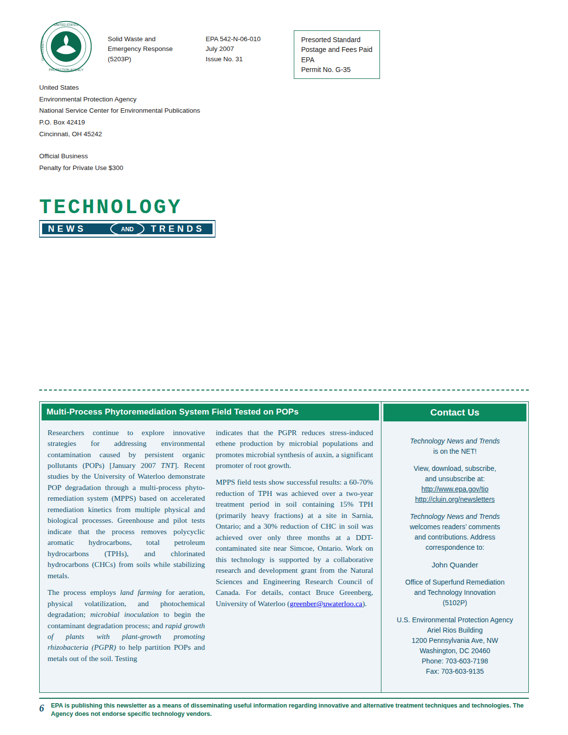UNITED STATES PROTECTION AGENCY ENVIRONMENTAL
Solid Waste and
Emergency Response
(5203P)
EPA 542-N-06-010
July 2007
Issue No. 31
Presorted Standard
Postage and Fees Paid
EPA
Permit No. G-35
United States
Environmental Protection Agency
National Service Center for Environmental Publications
P.O. Box 42419
Cincinnati, OH 45242
Official Business
Penalty for Private Use $300
TECHNOLOGY NEWS AND TRENDS
Multi-Process Phytoremediation System Field Tested on POPs
Researchers continue to explore innovative strategies for addressing environmental contamination caused by persistent organic pollutants (POPs) [January 2007 TNT]. Recent studies by the University of Waterloo demonstrate POP degradation through a multi-process phyto-remediation system (MPPS) based on accelerated remediation kinetics from multiple physical and biological processes. Greenhouse and pilot tests indicate that the process removes polycyclic aromatic hydrocarbons, total petroleum hydrocarbons (TPHs), and chlorinated hydrocarbons (CHCs) from soils while stabilizing metals.
The process employs land farming for aeration, physical volatilization, and photochemical degradation; microbial inoculation to begin the contaminant degradation process; and rapid growth of plants with plant-growth promoting rhizobacteria (PGPR) to help partition POPs and metals out of the soil. Testing
indicates that the PGPR reduces stress-induced ethene production by microbial populations and promotes microbial synthesis of auxin, a significant promoter of root growth.
MPPS field tests show successful results: a 60-70% reduction of TPH was achieved over a two-year treatment period in soil containing 15% TPH (primarily heavy fractions) at a site in Sarnia, Ontario; and a 30% reduction of CHC in soil was achieved over only three months at a DDT-contaminated site near Simcoe, Ontario. Work on this technology is supported by a collaborative research and development grant from the Natural Sciences and Engineering Research Council of Canada. For details, contact Bruce Greenberg, University of Waterloo (greenber@uwaterloo.ca).
Contact Us
Technology News and Trends
is on the NET!
View, download, subscribe,
and unsubscribe at:
http://www.epa.gov/tio
http://cluin.org/newsletters
Technology News and Trends
welcomes readers’ comments
and contributions. Address
correspondence to:
John Quander
Office of Superfund Remediation
and Technology Innovation
(5102P)
U.S. Environmental Protection Agency
Ariel Rios Building
1200 Pennsylvania Ave, NW
Washington, DC 20460
Phone: 703-603-7198
Fax: 703-603-9135
6
EPA is publishing this newsletter as a means of disseminating useful information regarding innovative and alternative treatment techniques and technologies. The
Agency does not endorse specific technology vendors.